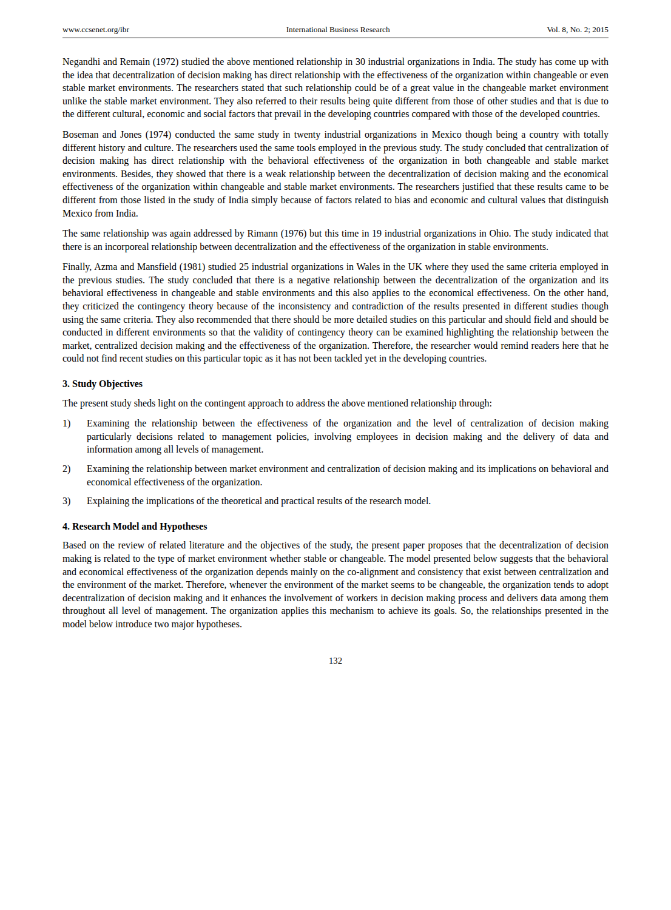www.ccsenet.org/ibr International Business Research Vol. 8, No. 2; 2015
Negandhi and Remain (1972) studied the above mentioned relationship in 30 industrial organizations in India. The study has come up with the idea that decentralization of decision making has direct relationship with the effectiveness of the organization within changeable or even stable market environments. The researchers stated that such relationship could be of a great value in the changeable market environment unlike the stable market environment. They also referred to their results being quite different from those of other studies and that is due to the different cultural, economic and social factors that prevail in the developing countries compared with those of the developed countries.
Boseman and Jones (1974) conducted the same study in twenty industrial organizations in Mexico though being a country with totally different history and culture. The researchers used the same tools employed in the previous study. The study concluded that centralization of decision making has direct relationship with the behavioral effectiveness of the organization in both changeable and stable market environments. Besides, they showed that there is a weak relationship between the decentralization of decision making and the economical effectiveness of the organization within changeable and stable market environments. The researchers justified that these results came to be different from those listed in the study of India simply because of factors related to bias and economic and cultural values that distinguish Mexico from India.
The same relationship was again addressed by Rimann (1976) but this time in 19 industrial organizations in Ohio. The study indicated that there is an incorporeal relationship between decentralization and the effectiveness of the organization in stable environments.
Finally, Azma and Mansfield (1981) studied 25 industrial organizations in Wales in the UK where they used the same criteria employed in the previous studies. The study concluded that there is a negative relationship between the decentralization of the organization and its behavioral effectiveness in changeable and stable environments and this also applies to the economical effectiveness. On the other hand, they criticized the contingency theory because of the inconsistency and contradiction of the results presented in different studies though using the same criteria. They also recommended that there should be more detailed studies on this particular and should field and should be conducted in different environments so that the validity of contingency theory can be examined highlighting the relationship between the market, centralized decision making and the effectiveness of the organization. Therefore, the researcher would remind readers here that he could not find recent studies on this particular topic as it has not been tackled yet in the developing countries.
3. Study Objectives
The present study sheds light on the contingent approach to address the above mentioned relationship through:
Examining the relationship between the effectiveness of the organization and the level of centralization of decision making particularly decisions related to management policies, involving employees in decision making and the delivery of data and information among all levels of management.
Examining the relationship between market environment and centralization of decision making and its implications on behavioral and economical effectiveness of the organization.
Explaining the implications of the theoretical and practical results of the research model.
4. Research Model and Hypotheses
Based on the review of related literature and the objectives of the study, the present paper proposes that the decentralization of decision making is related to the type of market environment whether stable or changeable. The model presented below suggests that the behavioral and economical effectiveness of the organization depends mainly on the co-alignment and consistency that exist between centralization and the environment of the market. Therefore, whenever the environment of the market seems to be changeable, the organization tends to adopt decentralization of decision making and it enhances the involvement of workers in decision making process and delivers data among them throughout all level of management. The organization applies this mechanism to achieve its goals. So, the relationships presented in the model below introduce two major hypotheses.
132